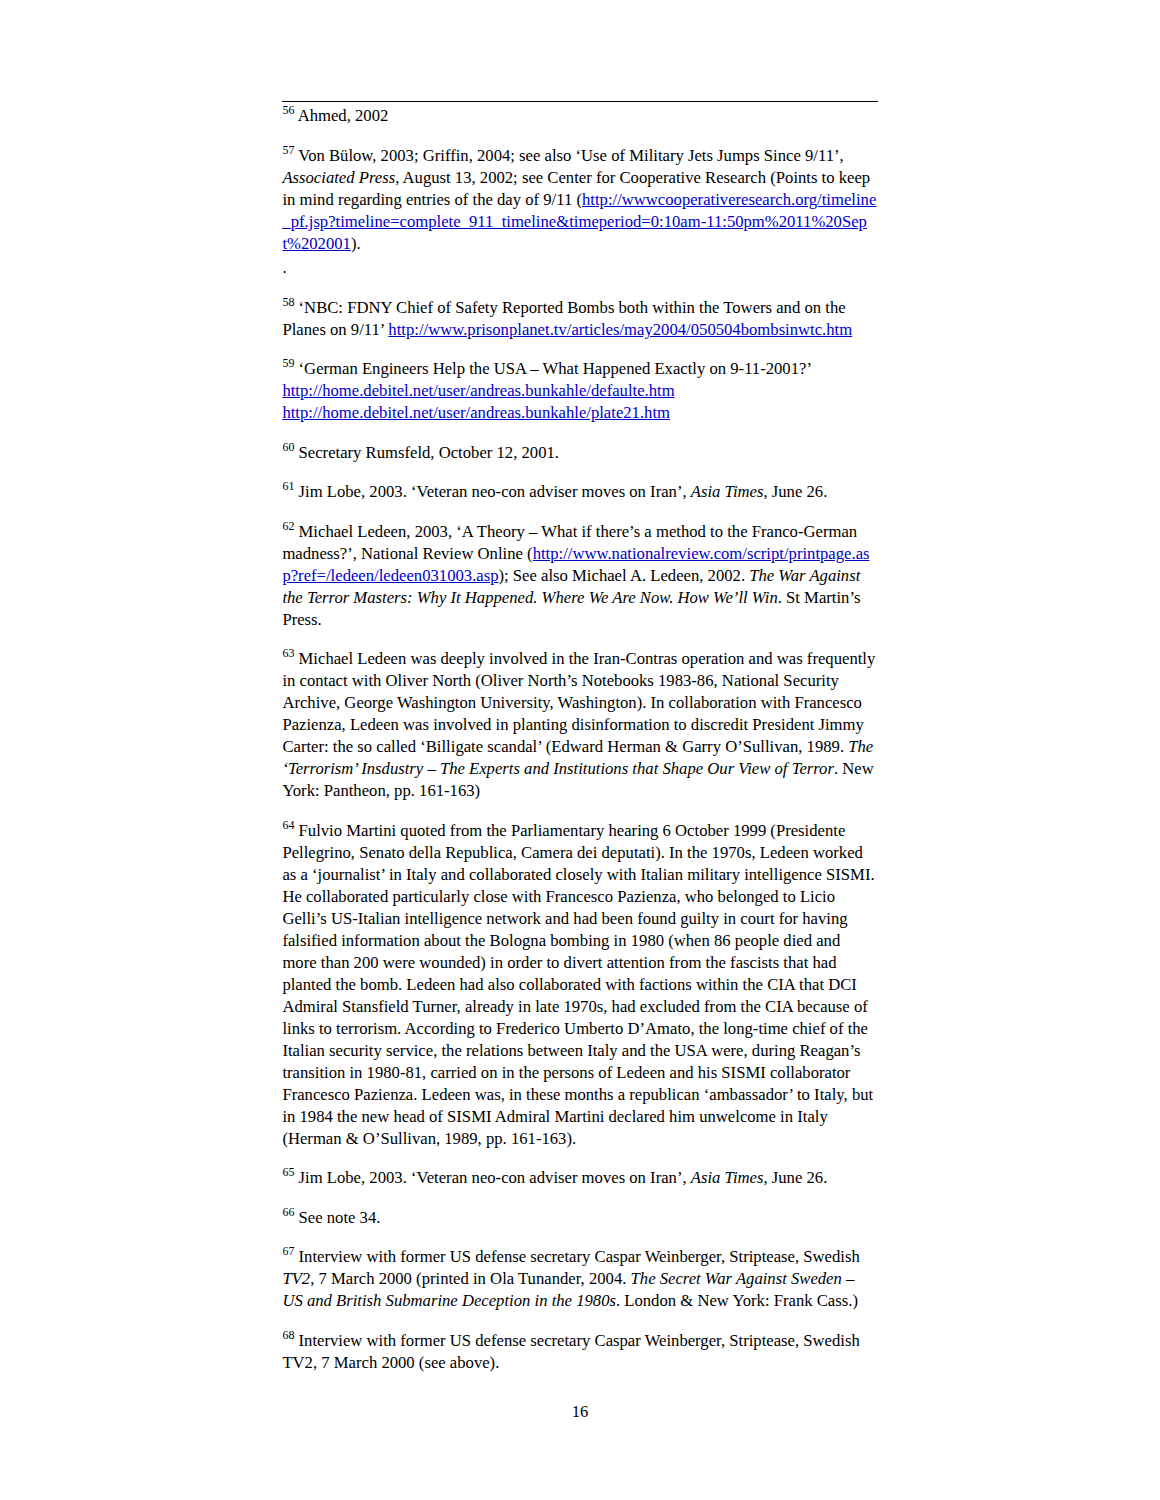56 Ahmed, 2002
57 Von Bülow, 2003; Griffin, 2004; see also ‘Use of Military Jets Jumps Since 9/11’, Associated Press, August 13, 2002; see Center for Cooperative Research (Points to keep in mind regarding entries of the day of 9/11 (http://wwwcooperativeresearch.org/timeline_pf.jsp?timeline=complete_911_timeline&timeperiod=0:10am-11:50pm%2011%20Sept%202001).
.
58 ‘NBC: FDNY Chief of Safety Reported Bombs both within the Towers and on the Planes on 9/11’ http://www.prisonplanet.tv/articles/may2004/050504bombsinwtc.htm
59 ‘German Engineers Help the USA – What Happened Exactly on 9-11-2001?’
http://home.debitel.net/user/andreas.bunkahle/defaulte.htm
http://home.debitel.net/user/andreas.bunkahle/plate21.htm
60 Secretary Rumsfeld, October 12, 2001.
61 Jim Lobe, 2003. ‘Veteran neo-con adviser moves on Iran’, Asia Times, June 26.
62 Michael Ledeen, 2003, ‘A Theory – What if there’s a method to the Franco-German madness?’, National Review Online (http://www.nationalreview.com/script/printpage.asp?ref=/ledeen/ledeen031003.asp); See also Michael A. Ledeen, 2002. The War Against the Terror Masters: Why It Happened. Where We Are Now. How We’ll Win. St Martin’s Press.
63 Michael Ledeen was deeply involved in the Iran-Contras operation and was frequently in contact with Oliver North (Oliver North’s Notebooks 1983-86, National Security Archive, George Washington University, Washington). In collaboration with Francesco Pazienza, Ledeen was involved in planting disinformation to discredit President Jimmy Carter: the so called ‘Billigate scandal’ (Edward Herman & Garry O’Sullivan, 1989. The ‘Terrorism’ Insdustry – The Experts and Institutions that Shape Our View of Terror. New York: Pantheon, pp. 161-163)
64 Fulvio Martini quoted from the Parliamentary hearing 6 October 1999 (Presidente Pellegrino, Senato della Republica, Camera dei deputati). In the 1970s, Ledeen worked as a ‘journalist’ in Italy and collaborated closely with Italian military intelligence SISMI. He collaborated particularly close with Francesco Pazienza, who belonged to Licio Gelli’s US-Italian intelligence network and had been found guilty in court for having falsified information about the Bologna bombing in 1980 (when 86 people died and more than 200 were wounded) in order to divert attention from the fascists that had planted the bomb. Ledeen had also collaborated with factions within the CIA that DCI Admiral Stansfield Turner, already in late 1970s, had excluded from the CIA because of links to terrorism. According to Frederico Umberto D’Amato, the long-time chief of the Italian security service, the relations between Italy and the USA were, during Reagan’s transition in 1980-81, carried on in the persons of Ledeen and his SISMI collaborator Francesco Pazienza. Ledeen was, in these months a republican ‘ambassador’ to Italy, but in 1984 the new head of SISMI Admiral Martini declared him unwelcome in Italy (Herman & O’Sullivan, 1989, pp. 161-163).
65 Jim Lobe, 2003. ‘Veteran neo-con adviser moves on Iran’, Asia Times, June 26.
66 See note 34.
67 Interview with former US defense secretary Caspar Weinberger, Striptease, Swedish TV2, 7 March 2000 (printed in Ola Tunander, 2004. The Secret War Against Sweden – US and British Submarine Deception in the 1980s. London & New York: Frank Cass.)
68 Interview with former US defense secretary Caspar Weinberger, Striptease, Swedish TV2, 7 March 2000 (see above).
16